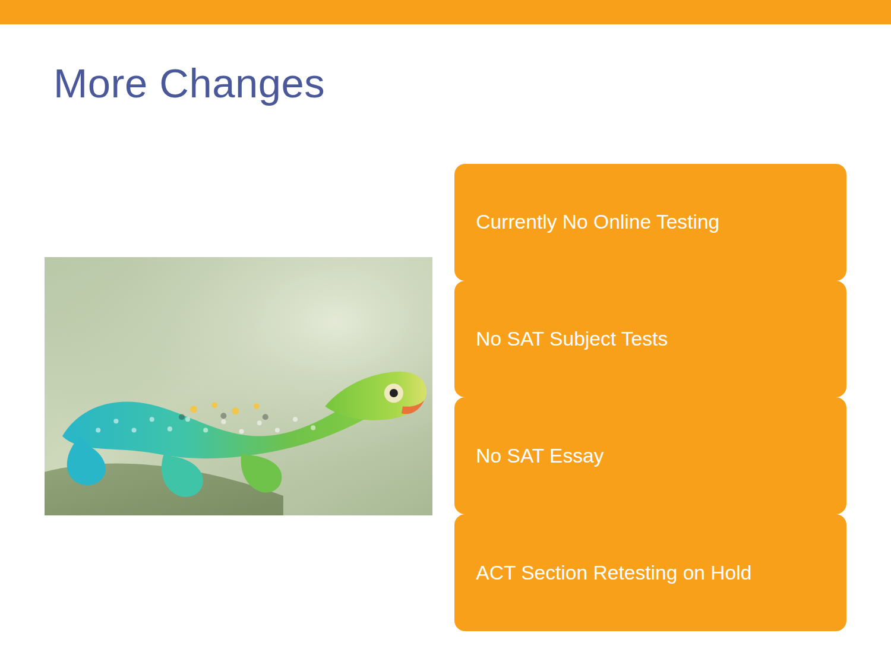More Changes
Currently No Online Testing
No SAT Subject Tests
No SAT Essay
ACT Section Retesting on Hold